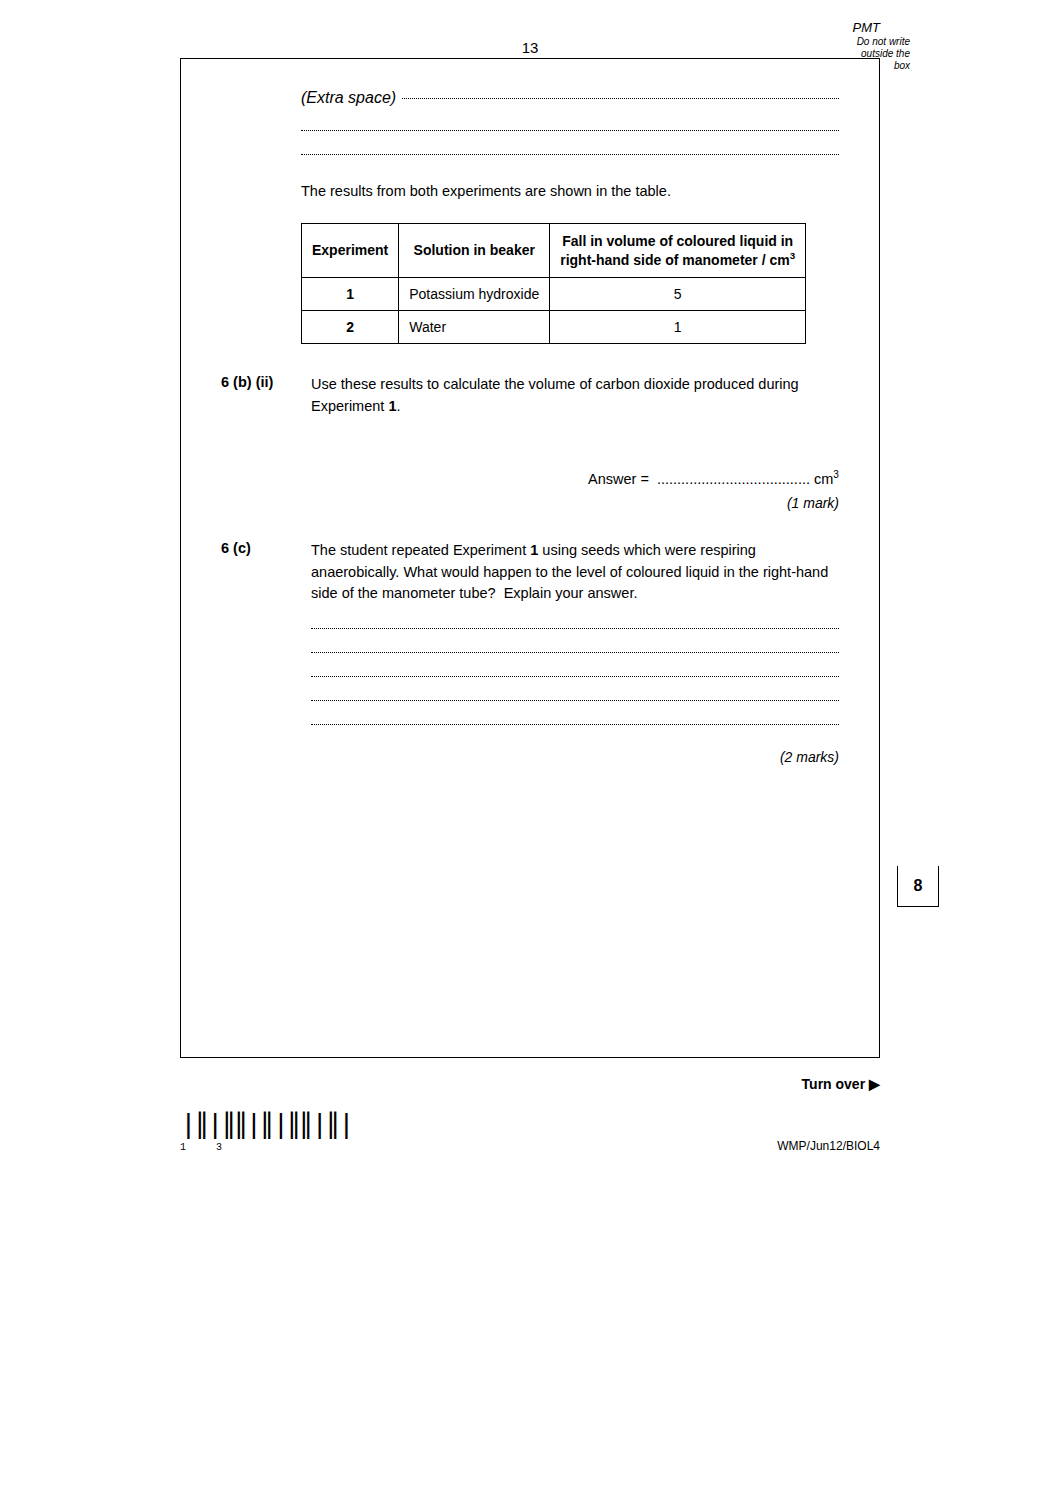PMT
13
Do not write
outside the
box
(Extra space)
The results from both experiments are shown in the table.
| Experiment | Solution in beaker | Fall in volume of coloured liquid in right-hand side of manometer / cm 3 |
| --- | --- | --- |
| 1 | Potassium hydroxide | 5 |
| 2 | Water | 1 |
6 (b) (ii)
Use these results to calculate the volume of carbon dioxide produced during Experiment 1.
Answer = ...................................... cm3
(1 mark)
6 (c)
The student repeated Experiment 1 using seeds which were respiring anaerobically. What would happen to the level of coloured liquid in the right-hand side of the manometer tube? Explain your answer.
(2 marks)
8
Turn over ▶
|∥|∥∥|∥|∥∥|∥|
1 3
WMP/Jun12/BIOL4